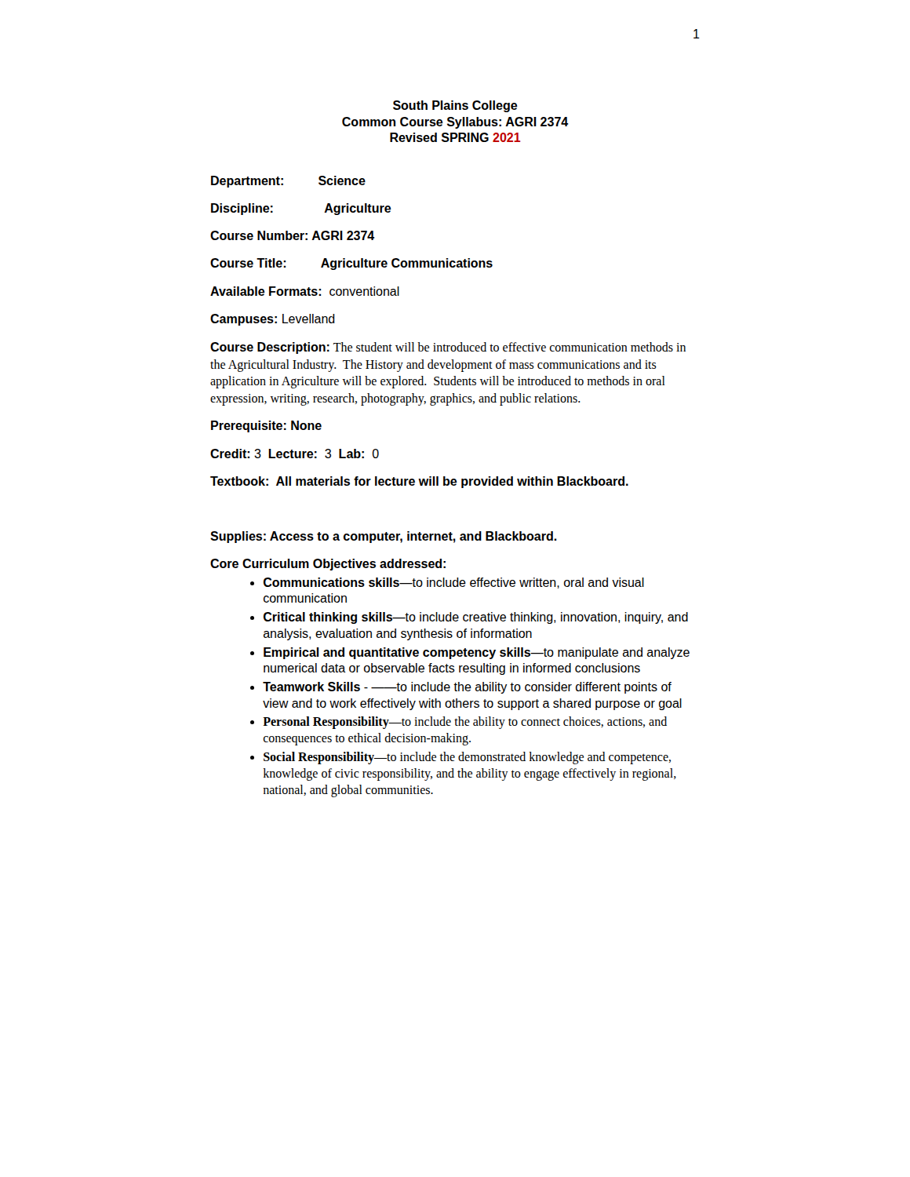1
South Plains College
Common Course Syllabus: AGRI 2374
Revised SPRING 2021
Department: Science
Discipline: Agriculture
Course Number: AGRI 2374
Course Title: Agriculture Communications
Available Formats: conventional
Campuses: Levelland
Course Description: The student will be introduced to effective communication methods in the Agricultural Industry. The History and development of mass communications and its application in Agriculture will be explored. Students will be introduced to methods in oral expression, writing, research, photography, graphics, and public relations.
Prerequisite: None
Credit: 3 Lecture: 3 Lab: 0
Textbook: All materials for lecture will be provided within Blackboard.
Supplies: Access to a computer, internet, and Blackboard.
Core Curriculum Objectives addressed:
Communications skills—to include effective written, oral and visual communication
Critical thinking skills—to include creative thinking, innovation, inquiry, and analysis, evaluation and synthesis of information
Empirical and quantitative competency skills—to manipulate and analyze numerical data or observable facts resulting in informed conclusions
Teamwork Skills - ——to include the ability to consider different points of view and to work effectively with others to support a shared purpose or goal
Personal Responsibility—to include the ability to connect choices, actions, and consequences to ethical decision-making.
Social Responsibility—to include the demonstrated knowledge and competence, knowledge of civic responsibility, and the ability to engage effectively in regional, national, and global communities.